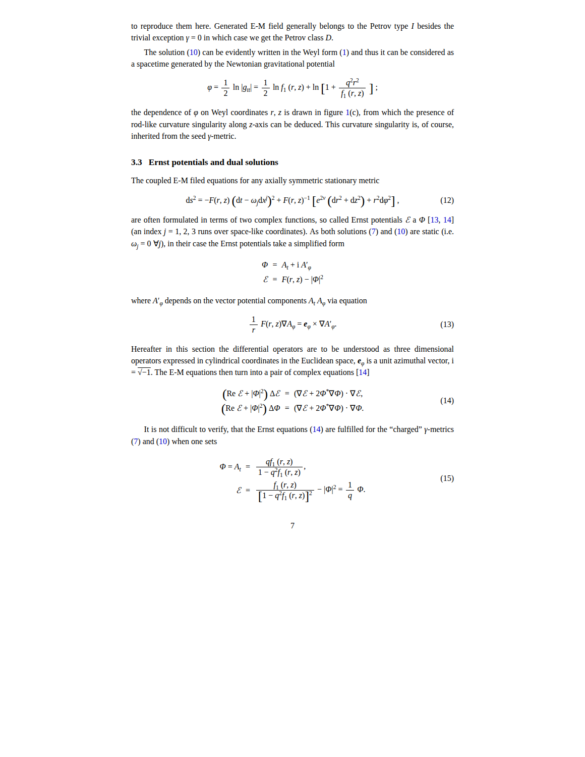to reproduce them here. Generated E-M field generally belongs to the Petrov type I besides the trivial exception γ = 0 in which case we get the Petrov class D.
The solution (10) can be evidently written in the Weyl form (1) and thus it can be considered as a spacetime generated by the Newtonian gravitational potential
φ = 12 ln |gtt| = 12 ln f1 (r, z) + ln [1 + q2r2 f1 (r, z) ] ;
the dependence of φ on Weyl coordinates r, z is drawn in figure 1(c), from which the presence of rod-like curvature singularity along z-axis can be deduced. This curvature singularity is, of course, inherited from the seed γ-metric.
3.3 Ernst potentials and dual solutions
The coupled E-M filed equations for any axially symmetric stationary metric
ds2 = −F(r, z) (dt − ωjdxj)2 + F(r, z)−1 [e2ν (dr2 + dz2) + r2dφ2] , (12)
are often formulated in terms of two complex functions, so called Ernst potentials ℰ a Φ [13, 14] (an index j = 1, 2, 3 runs over space-like coordinates). As both solutions (7) and (10) are static (i.e. ωj = 0 ∀j), in their case the Ernst potentials take a simplified form
| Φ | = | A t + i A ′ φ |
| ℰ | = | F ( r , z ) − / Φ / 2 |
where A′φ depends on the vector potential components At Aφ via equation
1 r F(r, z)∇Aφ = eφ × ∇A′φ. (13)
Hereafter in this section the differential operators are to be understood as three dimensional operators expressed in cylindrical coordinates in the Euclidean space, eφ is a unit azimuthal vector, i = √−1. The E-M equations then turn into a pair of complex equations [14]
| ( Re ℰ + / Φ / 2 ) Δ ℰ | = | (∇ ℰ + 2 Φ * ∇ Φ ) · ∇ ℰ , |
| ( Re ℰ + / Φ / 2 ) Δ Φ | = | (∇ ℰ + 2 Φ * ∇ Φ ) · ∇ Φ . |
(14)
It is not difficult to verify, that the Ernst equations (14) are fulfilled for the “charged” γ-metrics (7) and (10) when one sets
| Φ = A t | = | q f 1 ( r , z ) 1 − q 2 f 1 ( r , z ) , |
| ℰ | = | f 1 ( r , z ) [ 1 − q 2 f 1 ( r , z ) ] 2 − / Φ / 2 = 1 q Φ . |
(15)
7